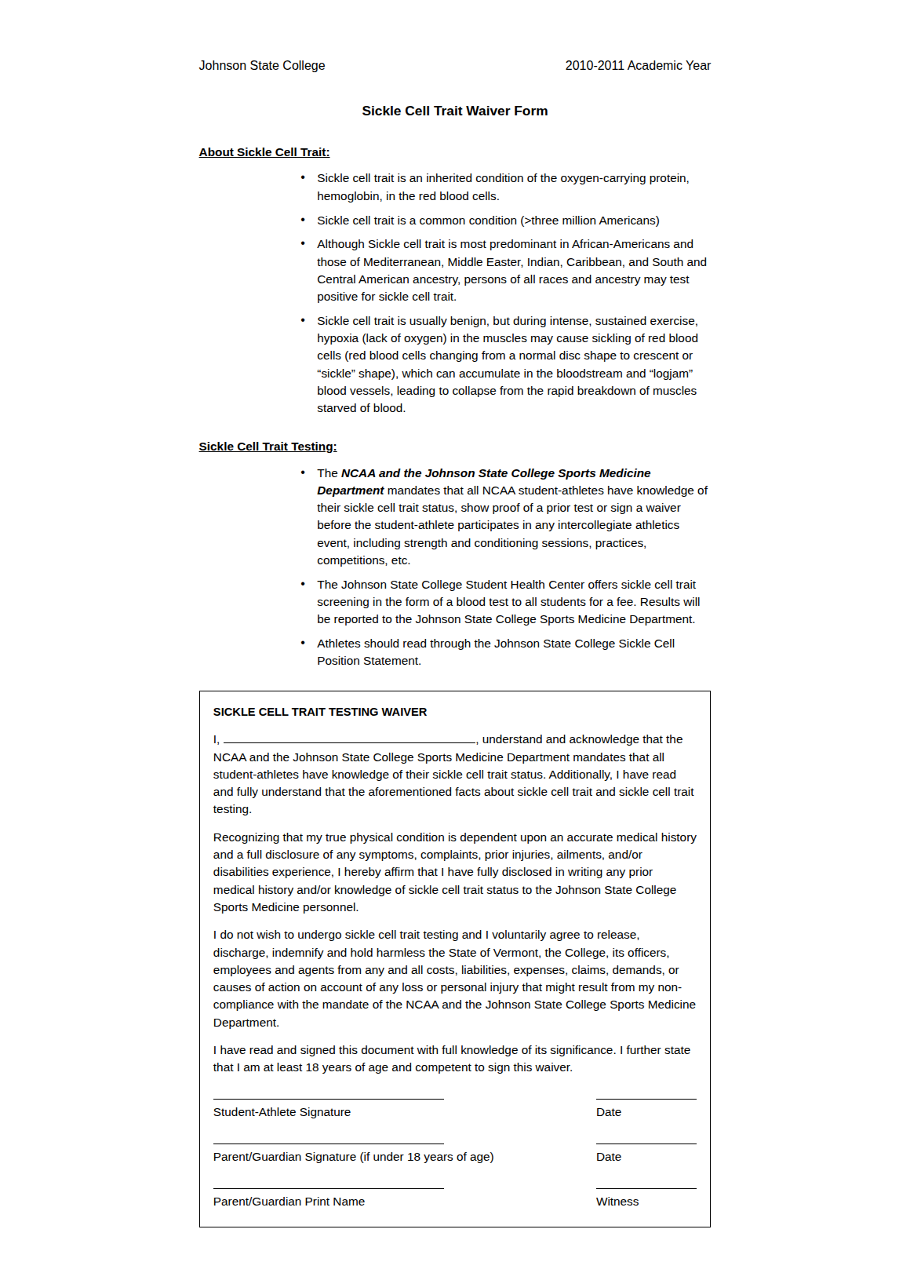Johnson State College 2010-2011 Academic Year
Sickle Cell Trait Waiver Form
About Sickle Cell Trait:
Sickle cell trait is an inherited condition of the oxygen-carrying protein, hemoglobin, in the red blood cells.
Sickle cell trait is a common condition (>three million Americans)
Although Sickle cell trait is most predominant in African-Americans and those of Mediterranean, Middle Easter, Indian, Caribbean, and South and Central American ancestry, persons of all races and ancestry may test positive for sickle cell trait.
Sickle cell trait is usually benign, but during intense, sustained exercise, hypoxia (lack of oxygen) in the muscles may cause sickling of red blood cells (red blood cells changing from a normal disc shape to crescent or “sickle” shape), which can accumulate in the bloodstream and “logjam” blood vessels, leading to collapse from the rapid breakdown of muscles starved of blood.
Sickle Cell Trait Testing:
The NCAA and the Johnson State College Sports Medicine Department mandates that all NCAA student-athletes have knowledge of their sickle cell trait status, show proof of a prior test or sign a waiver before the student-athlete participates in any intercollegiate athletics event, including strength and conditioning sessions, practices, competitions, etc.
The Johnson State College Student Health Center offers sickle cell trait screening in the form of a blood test to all students for a fee. Results will be reported to the Johnson State College Sports Medicine Department.
Athletes should read through the Johnson State College Sickle Cell Position Statement.
SICKLE CELL TRAIT TESTING WAIVER
I, , understand and acknowledge that the NCAA and the Johnson State College Sports Medicine Department mandates that all student-athletes have knowledge of their sickle cell trait status. Additionally, I have read and fully understand that the aforementioned facts about sickle cell trait and sickle cell trait testing.
Recognizing that my true physical condition is dependent upon an accurate medical history and a full disclosure of any symptoms, complaints, prior injuries, ailments, and/or disabilities experience, I hereby affirm that I have fully disclosed in writing any prior medical history and/or knowledge of sickle cell trait status to the Johnson State College Sports Medicine personnel.
I do not wish to undergo sickle cell trait testing and I voluntarily agree to release, discharge, indemnify and hold harmless the State of Vermont, the College, its officers, employees and agents from any and all costs, liabilities, expenses, claims, demands, or causes of action on account of any loss or personal injury that might result from my non-compliance with the mandate of the NCAA and the Johnson State College Sports Medicine Department.
I have read and signed this document with full knowledge of its significance. I further state that I am at least 18 years of age and competent to sign this waiver.
Student-Athlete Signature
Date
Parent/Guardian Signature (if under 18 years of age)
Date
Parent/Guardian Print Name
Witness